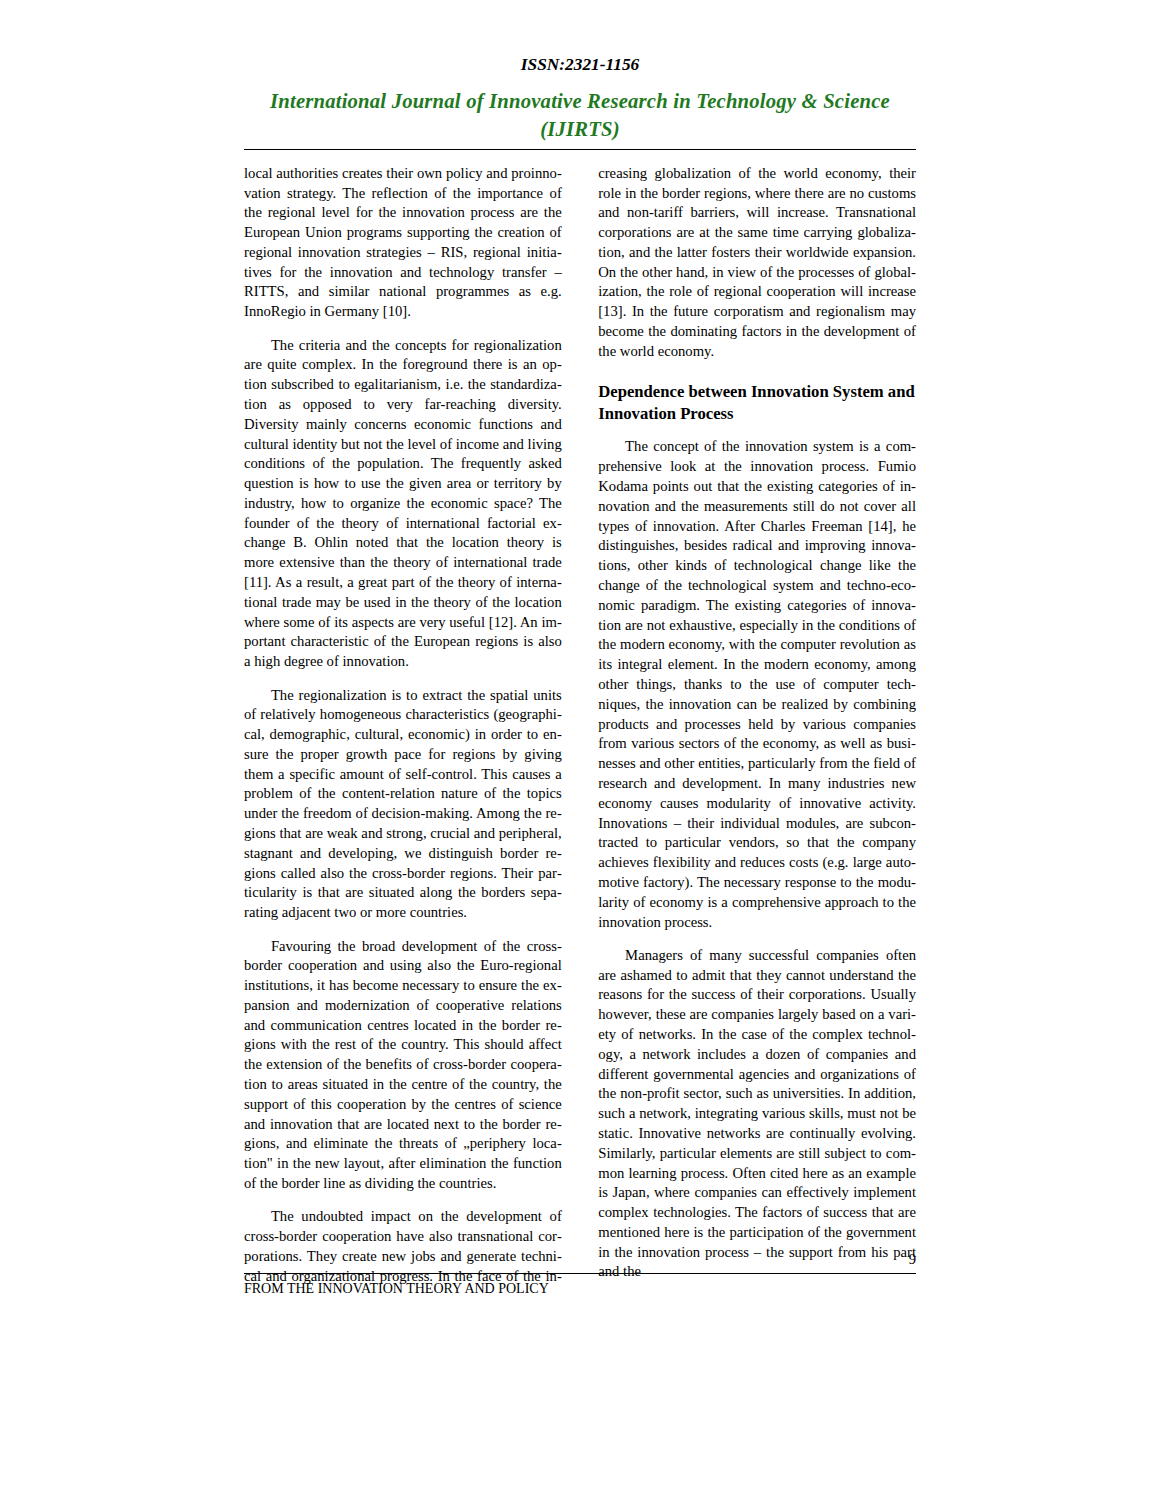ISSN:2321-1156
International Journal of Innovative Research in Technology & Science (IJIRTS)
local authorities creates their own policy and proinnovation strategy. The reflection of the importance of the regional level for the innovation process are the European Union programs supporting the creation of regional innovation strategies – RIS, regional initiatives for the innovation and technology transfer – RITTS, and similar national programmes as e.g. InnoRegio in Germany [10].
The criteria and the concepts for regionalization are quite complex. In the foreground there is an option subscribed to egalitarianism, i.e. the standardization as opposed to very far-reaching diversity. Diversity mainly concerns economic functions and cultural identity but not the level of income and living conditions of the population. The frequently asked question is how to use the given area or territory by industry, how to organize the economic space? The founder of the theory of international factorial exchange B. Ohlin noted that the location theory is more extensive than the theory of international trade [11]. As a result, a great part of the theory of international trade may be used in the theory of the location where some of its aspects are very useful [12]. An important characteristic of the European regions is also a high degree of innovation.
The regionalization is to extract the spatial units of relatively homogeneous characteristics (geographical, demographic, cultural, economic) in order to ensure the proper growth pace for regions by giving them a specific amount of self-control. This causes a problem of the content-relation nature of the topics under the freedom of decision-making. Among the regions that are weak and strong, crucial and peripheral, stagnant and developing, we distinguish border regions called also the cross-border regions. Their particularity is that are situated along the borders separating adjacent two or more countries.
Favouring the broad development of the cross-border cooperation and using also the Euro-regional institutions, it has become necessary to ensure the expansion and modernization of cooperative relations and communication centres located in the border regions with the rest of the country. This should affect the extension of the benefits of cross-border cooperation to areas situated in the centre of the country, the support of this cooperation by the centres of science and innovation that are located next to the border regions, and eliminate the threats of „periphery location" in the new layout, after elimination the function of the border line as dividing the countries.
The undoubted impact on the development of cross-border cooperation have also transnational corporations. They create new jobs and generate technical and organizational progress. In the face of the increasing globalization of the world economy, their role in the border regions, where there are no customs and non-tariff barriers, will increase. Transnational corporations are at the same time carrying globalization, and the latter fosters their worldwide expansion. On the other hand, in view of the processes of globalization, the role of regional cooperation will increase [13]. In the future corporatism and regionalism may become the dominating factors in the development of the world economy.
Dependence between Innovation System and Innovation Process
The concept of the innovation system is a comprehensive look at the innovation process. Fumio Kodama points out that the existing categories of innovation and the measurements still do not cover all types of innovation. After Charles Freeman [14], he distinguishes, besides radical and improving innovations, other kinds of technological change like the change of the technological system and techno-economic paradigm. The existing categories of innovation are not exhaustive, especially in the conditions of the modern economy, with the computer revolution as its integral element. In the modern economy, among other things, thanks to the use of computer techniques, the innovation can be realized by combining products and processes held by various companies from various sectors of the economy, as well as businesses and other entities, particularly from the field of research and development. In many industries new economy causes modularity of innovative activity. Innovations – their individual modules, are subcontracted to particular vendors, so that the company achieves flexibility and reduces costs (e.g. large automotive factory). The necessary response to the modularity of economy is a comprehensive approach to the innovation process.
Managers of many successful companies often are ashamed to admit that they cannot understand the reasons for the success of their corporations. Usually however, these are companies largely based on a variety of networks. In the case of the complex technology, a network includes a dozen of companies and different governmental agencies and organizations of the non-profit sector, such as universities. In addition, such a network, integrating various skills, must not be static. Innovative networks are continually evolving. Similarly, particular elements are still subject to common learning process. Often cited here as an example is Japan, where companies can effectively implement complex technologies. The factors of success that are mentioned here is the participation of the government in the innovation process – the support from his part and the
9
FROM THE INNOVATION THEORY AND POLICY